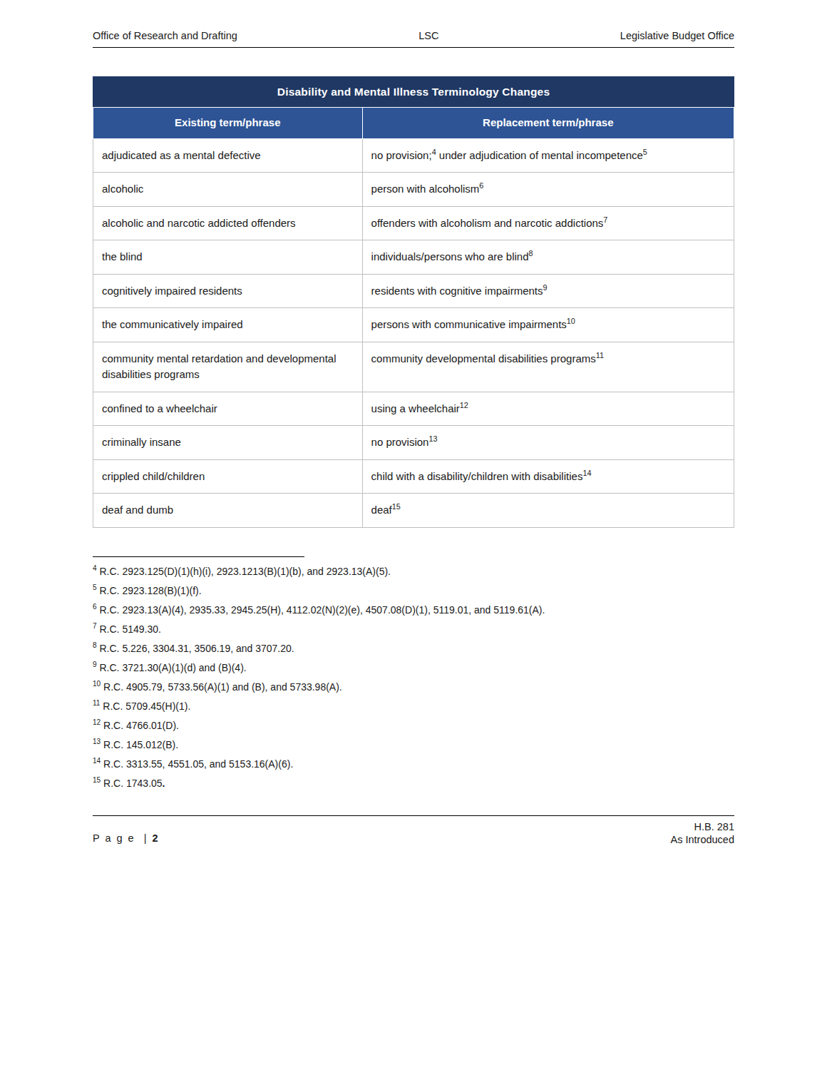Office of Research and Drafting
LSC
Legislative Budget Office
Disability and Mental Illness Terminology Changes
| Existing term/phrase | Replacement term/phrase |
| --- | --- |
| adjudicated as a mental defective | no provision; 4 under adjudication of mental incompetence 5 |
| alcoholic | person with alcoholism 6 |
| alcoholic and narcotic addicted offenders | offenders with alcoholism and narcotic addictions 7 |
| the blind | individuals/persons who are blind 8 |
| cognitively impaired residents | residents with cognitive impairments 9 |
| the communicatively impaired | persons with communicative impairments 10 |
| community mental retardation and developmental disabilities programs | community developmental disabilities programs 11 |
| confined to a wheelchair | using a wheelchair 12 |
| criminally insane | no provision 13 |
| crippled child/children | child with a disability/children with disabilities 14 |
| deaf and dumb | deaf 15 |
4 R.C. 2923.125(D)(1)(h)(i), 2923.1213(B)(1)(b), and 2923.13(A)(5).
5 R.C. 2923.128(B)(1)(f).
6 R.C. 2923.13(A)(4), 2935.33, 2945.25(H), 4112.02(N)(2)(e), 4507.08(D)(1), 5119.01, and 5119.61(A).
7 R.C. 5149.30.
8 R.C. 5.226, 3304.31, 3506.19, and 3707.20.
9 R.C. 3721.30(A)(1)(d) and (B)(4).
10 R.C. 4905.79, 5733.56(A)(1) and (B), and 5733.98(A).
11 R.C. 5709.45(H)(1).
12 R.C. 4766.01(D).
13 R.C. 145.012(B).
14 R.C. 3313.55, 4551.05, and 5153.16(A)(6).
15 R.C. 1743.05.
P a g e | 2
H.B. 281
As Introduced